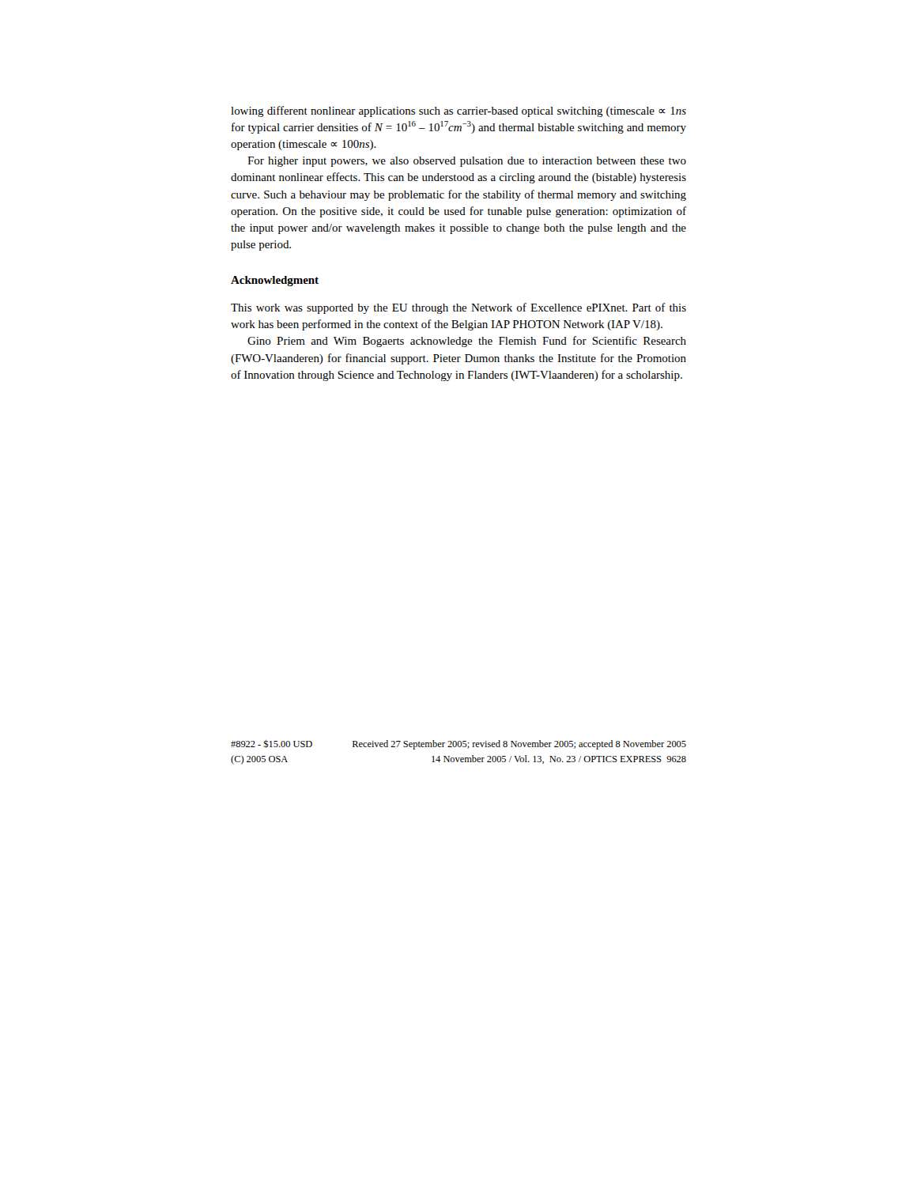lowing different nonlinear applications such as carrier-based optical switching (timescale ∝ 1ns for typical carrier densities of N = 1016 – 1017cm−3) and thermal bistable switching and memory operation (timescale ∝ 100ns).
For higher input powers, we also observed pulsation due to interaction between these two dominant nonlinear effects. This can be understood as a circling around the (bistable) hysteresis curve. Such a behaviour may be problematic for the stability of thermal memory and switching operation. On the positive side, it could be used for tunable pulse generation: optimization of the input power and/or wavelength makes it possible to change both the pulse length and the pulse period.
Acknowledgment
This work was supported by the EU through the Network of Excellence ePIXnet. Part of this work has been performed in the context of the Belgian IAP PHOTON Network (IAP V/18).
Gino Priem and Wim Bogaerts acknowledge the Flemish Fund for Scientific Research (FWO-Vlaanderen) for financial support. Pieter Dumon thanks the Institute for the Promotion of Innovation through Science and Technology in Flanders (IWT-Vlaanderen) for a scholarship.
#8922 - $15.00 USD Received 27 September 2005; revised 8 November 2005; accepted 8 November 2005
(C) 2005 OSA 14 November 2005 / Vol. 13, No. 23 / OPTICS EXPRESS 9628